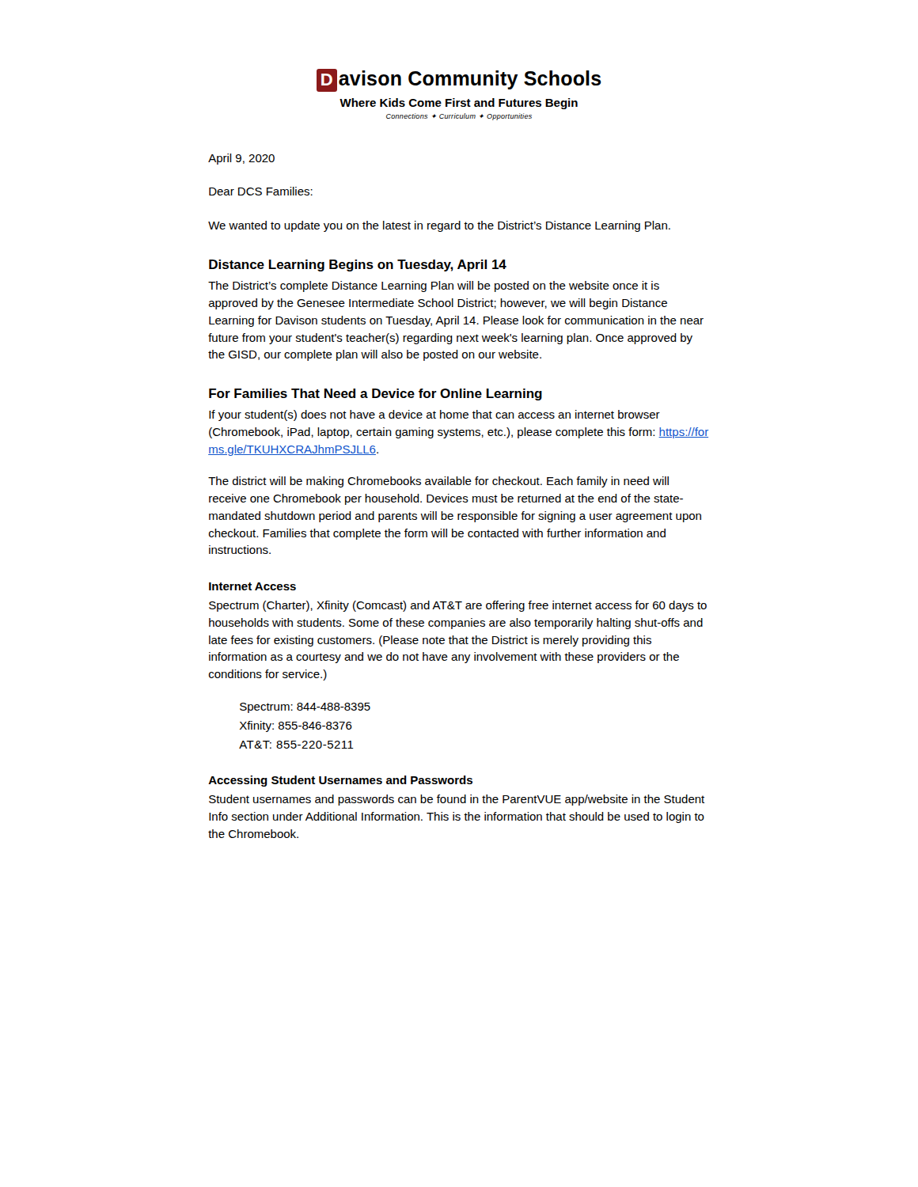Davison Community Schools
Where Kids Come First and Futures Begin
Connections ✦ Curriculum ✦ Opportunities
April 9, 2020
Dear DCS Families:
We wanted to update you on the latest in regard to the District’s Distance Learning Plan.
Distance Learning Begins on Tuesday, April 14
The District’s complete Distance Learning Plan will be posted on the website once it is approved by the Genesee Intermediate School District; however, we will begin Distance Learning for Davison students on Tuesday, April 14. Please look for communication in the near future from your student's teacher(s) regarding next week's learning plan. Once approved by the GISD, our complete plan will also be posted on our website.
For Families That Need a Device for Online Learning
If your student(s) does not have a device at home that can access an internet browser (Chromebook, iPad, laptop, certain gaming systems, etc.), please complete this form: https://forms.gle/TKUHXCRAJhmPSJLL6.
The district will be making Chromebooks available for checkout. Each family in need will receive one Chromebook per household. Devices must be returned at the end of the state-mandated shutdown period and parents will be responsible for signing a user agreement upon checkout. Families that complete the form will be contacted with further information and instructions.
Internet Access
Spectrum (Charter), Xfinity (Comcast) and AT&T are offering free internet access for 60 days to households with students. Some of these companies are also temporarily halting shut-offs and late fees for existing customers. (Please note that the District is merely providing this information as a courtesy and we do not have any involvement with these providers or the conditions for service.)
Spectrum: 844-488-8395
Xfinity: 855-846-8376
AT&T: 855‑220‑5211
Accessing Student Usernames and Passwords
Student usernames and passwords can be found in the ParentVUE app/website in the Student Info section under Additional Information. This is the information that should be used to login to the Chromebook.